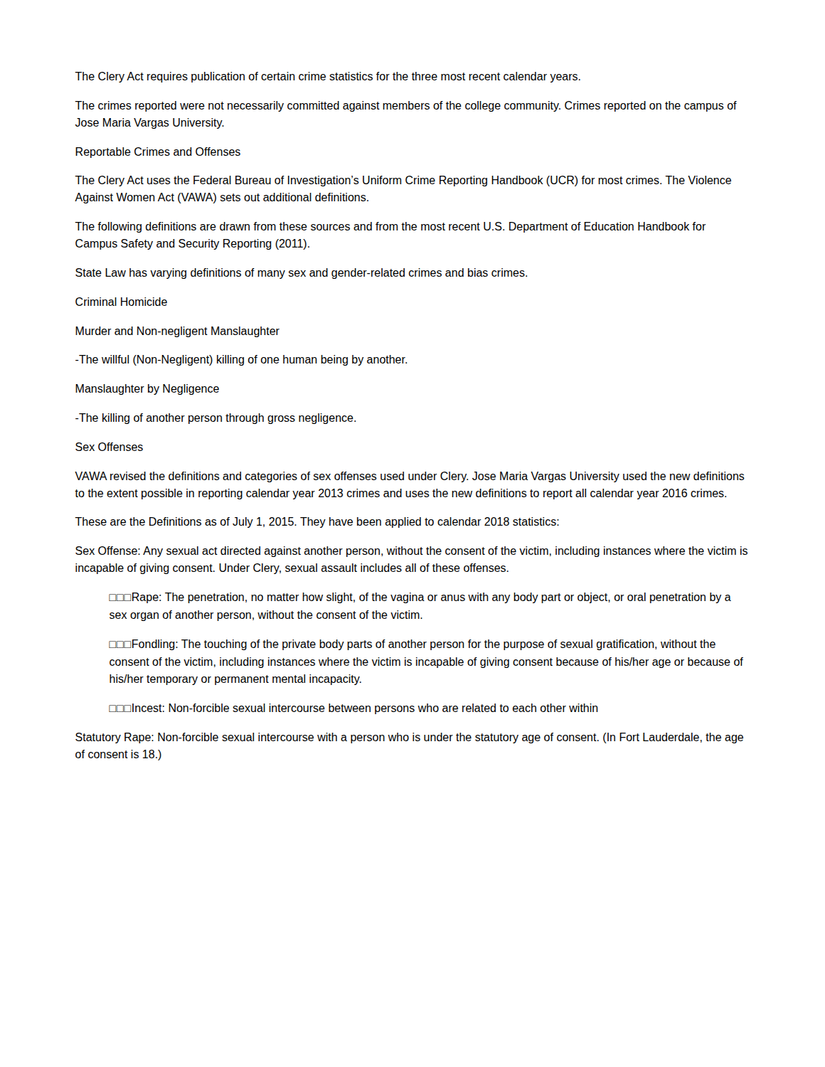The Clery Act requires publication of certain crime statistics for the three most recent calendar years.
The crimes reported were not necessarily committed against members of the college community. Crimes reported on the campus of Jose Maria Vargas University.
Reportable Crimes and Offenses
The Clery Act uses the Federal Bureau of Investigation’s Uniform Crime Reporting Handbook (UCR) for most crimes. The Violence Against Women Act (VAWA) sets out additional definitions.
The following definitions are drawn from these sources and from the most recent U.S. Department of Education Handbook for Campus Safety and Security Reporting (2011).
State Law has varying definitions of many sex and gender-related crimes and bias crimes.
Criminal Homicide
Murder and Non-negligent Manslaughter
-The willful (Non-Negligent) killing of one human being by another.
Manslaughter by Negligence
-The killing of another person through gross negligence.
Sex Offenses
VAWA revised the definitions and categories of sex offenses used under Clery. Jose Maria Vargas University used the new definitions to the extent possible in reporting calendar year 2013 crimes and uses the new definitions to report all calendar year 2016 crimes.
These are the Definitions as of July 1, 2015. They have been applied to calendar 2018 statistics:
Sex Offense: Any sexual act directed against another person, without the consent of the victim, including instances where the victim is incapable of giving consent. Under Clery, sexual assault includes all of these offenses.
□□□Rape: The penetration, no matter how slight, of the vagina or anus with any body part or object, or oral penetration by a sex organ of another person, without the consent of the victim.
□□□Fondling: The touching of the private body parts of another person for the purpose of sexual gratification, without the consent of the victim, including instances where the victim is incapable of giving consent because of his/her age or because of his/her temporary or permanent mental incapacity.
□□□Incest: Non-forcible sexual intercourse between persons who are related to each other within
Statutory Rape: Non-forcible sexual intercourse with a person who is under the statutory age of consent. (In Fort Lauderdale, the age of consent is 18.)